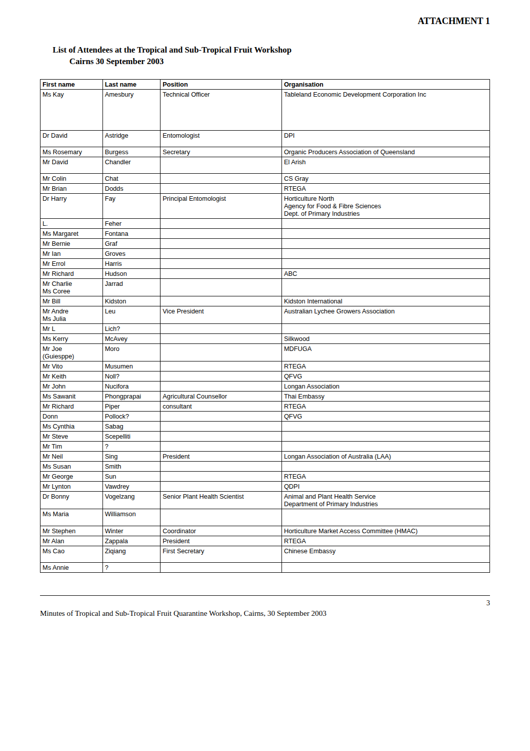ATTACHMENT 1
List of Attendees at the Tropical and Sub-Tropical Fruit Workshop
Cairns 30 September 2003
| First name | Last name | Position | Organisation |
| --- | --- | --- | --- |
| Ms Kay | Amesbury | Technical Officer | Tableland Economic Development Corporation Inc |
| Dr David | Astridge | Entomologist | DPI |
| Ms Rosemary | Burgess | Secretary | Organic Producers Association of Queensland |
| Mr David | Chandler | | El Arish |
| Mr Colin | Chat | | CS Gray |
| Mr Brian | Dodds | | RTEGA |
| Dr Harry | Fay | Principal Entomologist | Horticulture North Agency for Food & Fibre Sciences Dept. of Primary Industries |
| L. | Feher | | |
| Ms Margaret | Fontana | | |
| Mr Bernie | Graf | | |
| Mr Ian | Groves | | |
| Mr Errol | Harris | | |
| Mr Richard | Hudson | | ABC |
| Mr Charlie Ms Coree | Jarrad | | |
| Mr Bill | Kidston | | Kidston International |
| Mr Andre Ms Julia | Leu | Vice President | Australian Lychee Growers Association |
| Mr L | Lich? | | |
| Ms Kerry | McAvey | | Silkwood |
| Mr Joe (Guiesppe) | Moro | | MDFUGA |
| Mr Vito | Musumen | | RTEGA |
| Mr Keith | Noll? | | QFVG |
| Mr John | Nucifora | | Longan Association |
| Ms Sawanit | Phongprapai | Agricultural Counsellor | Thai Embassy |
| Mr Richard | Piper | consultant | RTEGA |
| Donn | Pollock? | | QFVG |
| Ms Cynthia | Sabag | | |
| Mr Steve | Scepelliti | | |
| Mr Tim | ? | | |
| Mr Neil | Sing | President | Longan Association of Australia (LAA) |
| Ms Susan | Smith | | |
| Mr George | Sun | | RTEGA |
| Mr Lynton | Vawdrey | | QDPI |
| Dr Bonny | Vogelzang | Senior Plant Health Scientist | Animal and Plant Health Service Department of Primary Industries |
| Ms Maria | Williamson | | |
| Mr Stephen | Winter | Coordinator | Horticulture Market Access Committee (HMAC) |
| Mr Alan | Zappala | President | RTEGA |
| Ms Cao | Ziqiang | First Secretary | Chinese Embassy |
| Ms Annie | ? | | |
3
Minutes of Tropical and Sub-Tropical Fruit Quarantine Workshop, Cairns, 30 September 2003